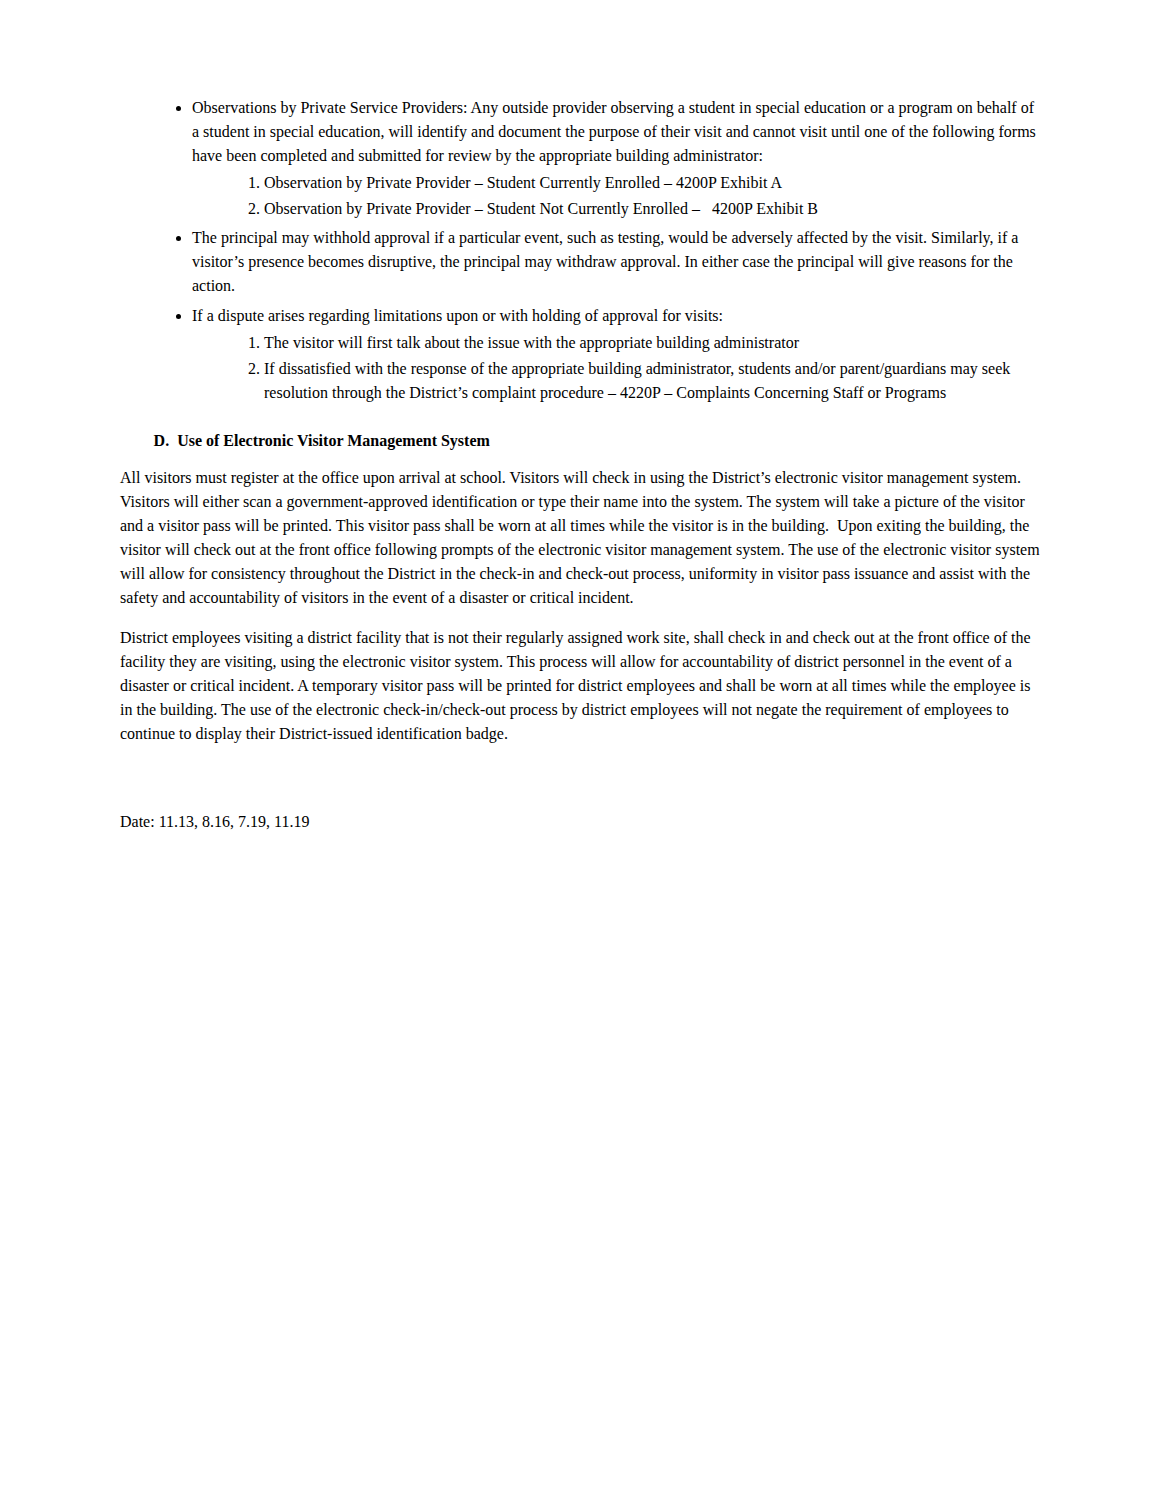Observations by Private Service Providers: Any outside provider observing a student in special education or a program on behalf of a student in special education, will identify and document the purpose of their visit and cannot visit until one of the following forms have been completed and submitted for review by the appropriate building administrator:
Observation by Private Provider – Student Currently Enrolled – 4200P Exhibit A
Observation by Private Provider – Student Not Currently Enrolled – 4200P Exhibit B
The principal may withhold approval if a particular event, such as testing, would be adversely affected by the visit. Similarly, if a visitor’s presence becomes disruptive, the principal may withdraw approval. In either case the principal will give reasons for the action.
If a dispute arises regarding limitations upon or with holding of approval for visits:
The visitor will first talk about the issue with the appropriate building administrator
If dissatisfied with the response of the appropriate building administrator, students and/or parent/guardians may seek resolution through the District’s complaint procedure – 4220P – Complaints Concerning Staff or Programs
D. Use of Electronic Visitor Management System
All visitors must register at the office upon arrival at school. Visitors will check in using the District’s electronic visitor management system. Visitors will either scan a government-approved identification or type their name into the system. The system will take a picture of the visitor and a visitor pass will be printed. This visitor pass shall be worn at all times while the visitor is in the building. Upon exiting the building, the visitor will check out at the front office following prompts of the electronic visitor management system. The use of the electronic visitor system will allow for consistency throughout the District in the check-in and check-out process, uniformity in visitor pass issuance and assist with the safety and accountability of visitors in the event of a disaster or critical incident.
District employees visiting a district facility that is not their regularly assigned work site, shall check in and check out at the front office of the facility they are visiting, using the electronic visitor system. This process will allow for accountability of district personnel in the event of a disaster or critical incident. A temporary visitor pass will be printed for district employees and shall be worn at all times while the employee is in the building. The use of the electronic check-in/check-out process by district employees will not negate the requirement of employees to continue to display their District-issued identification badge.
Date: 11.13, 8.16, 7.19, 11.19